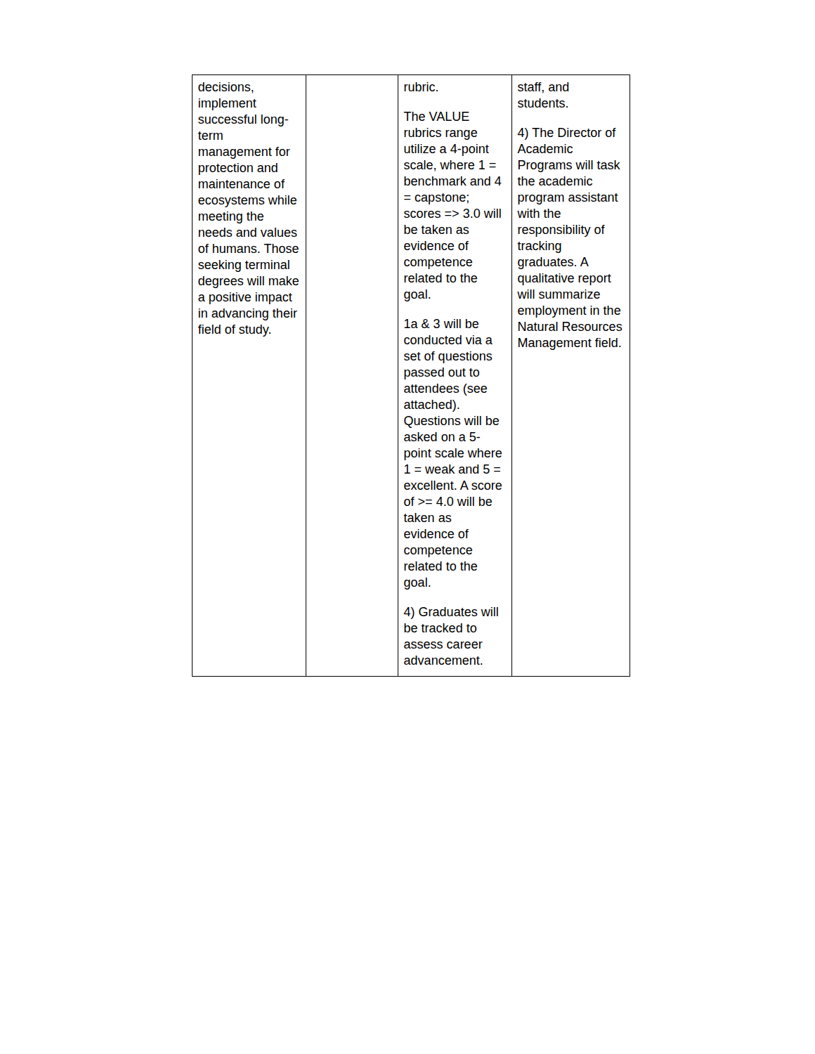| decisions, implement successful long-term management for protection and maintenance of ecosystems while meeting the needs and values of humans. Those seeking terminal degrees will make a positive impact in advancing their field of study. | | rubric. The VALUE rubrics range utilize a 4-point scale, where 1 = benchmark and 4 = capstone; scores => 3.0 will be taken as evidence of competence related to the goal. 1a & 3 will be conducted via a set of questions passed out to attendees (see attached). Questions will be asked on a 5-point scale where 1 = weak and 5 = excellent. A score of >= 4.0 will be taken as evidence of competence related to the goal. 4) Graduates will be tracked to assess career advancement. | staff, and students. 4) The Director of Academic Programs will task the academic program assistant with the responsibility of tracking graduates. A qualitative report will summarize employment in the Natural Resources Management field. |